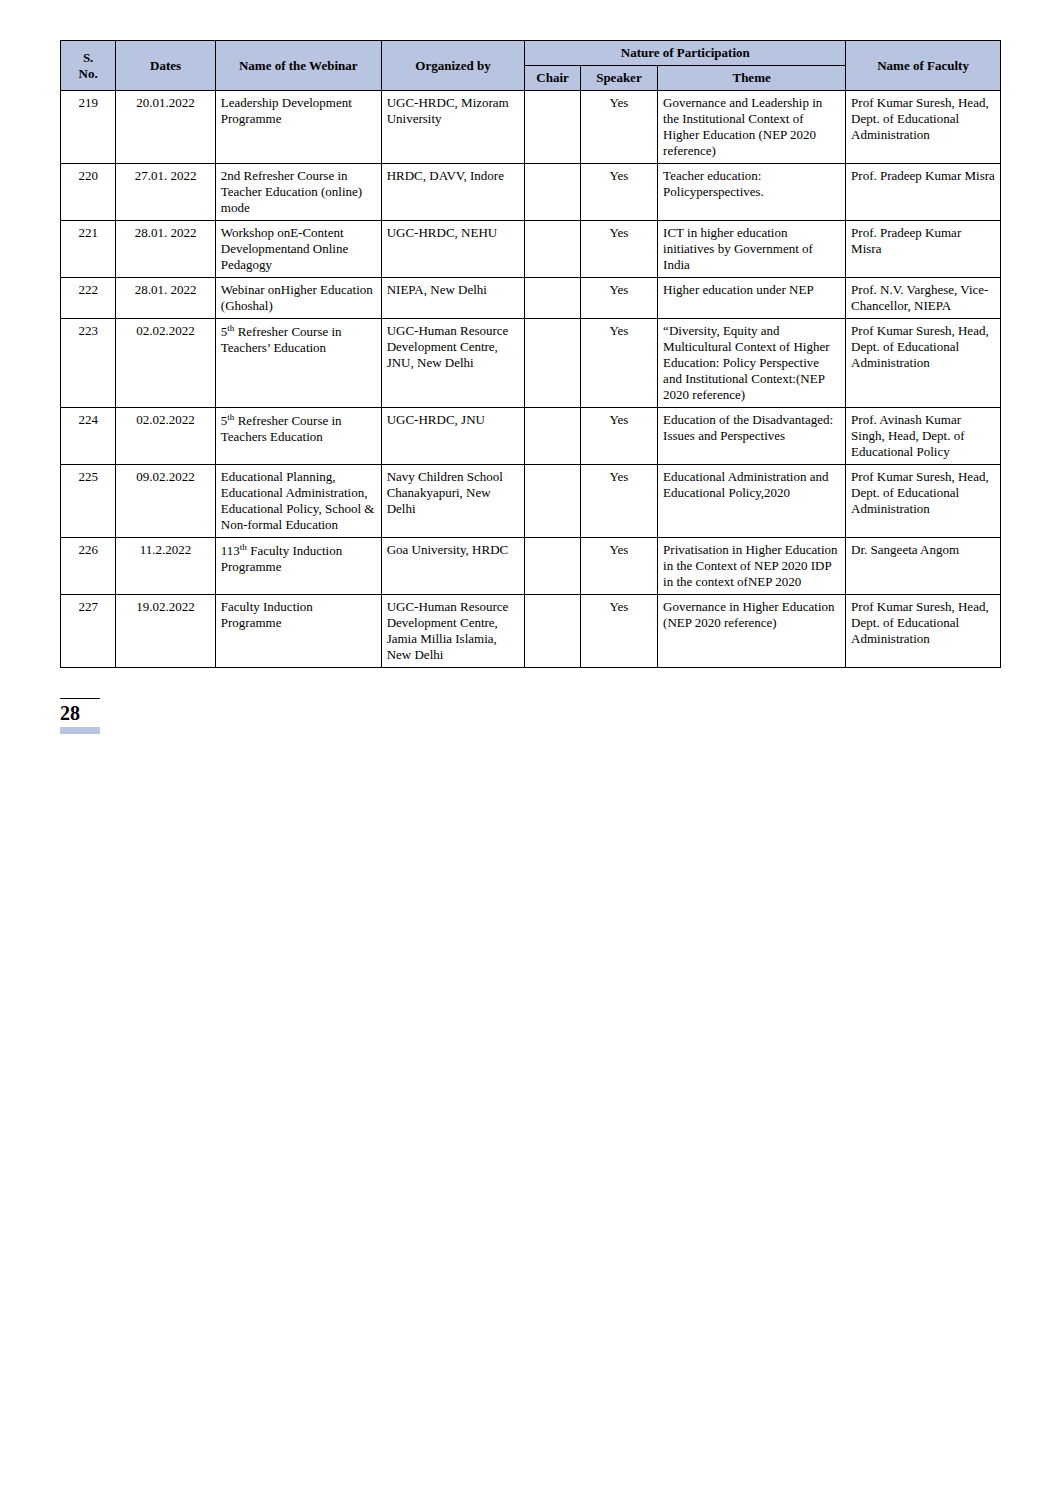| S. No. | Dates | Name of the Webinar | Organized by | Nature of Participation | Name of Faculty |
| --- | --- | --- | --- | --- | --- |
| Chair | Speaker | Theme |
| 219 | 20.01.2022 | Leadership Development Programme | UGC-HRDC, Mizoram University | | Yes | Governance and Leadership in the Institutional Context of Higher Education (NEP 2020 reference) | Prof Kumar Suresh, Head, Dept. of Educational Administration |
| 220 | 27.01. 2022 | 2nd Refresher Course in Teacher Education (online) mode | HRDC, DAVV, Indore | | Yes | Teacher education: Policyperspectives. | Prof. Pradeep Kumar Misra |
| 221 | 28.01. 2022 | Workshop onE-Content Developmentand Online Pedagogy | UGC-HRDC, NEHU | | Yes | ICT in higher education initiatives by Government of India | Prof. Pradeep Kumar Misra |
| 222 | 28.01. 2022 | Webinar onHigher Education (Ghoshal) | NIEPA, New Delhi | | Yes | Higher education under NEP | Prof. N.V. Varghese, Vice-Chancellor, NIEPA |
| 223 | 02.02.2022 | 5 th Refresher Course in Teachers’ Education | UGC-Human Resource Development Centre, JNU, New Delhi | | Yes | “Diversity, Equity and Multicultural Context of Higher Education: Policy Perspective and Institutional Context:(NEP 2020 reference) | Prof Kumar Suresh, Head, Dept. of Educational Administration |
| 224 | 02.02.2022 | 5 th Refresher Course in Teachers Education | UGC-HRDC, JNU | | Yes | Education of the Disadvantaged: Issues and Perspectives | Prof. Avinash Kumar Singh, Head, Dept. of Educational Policy |
| 225 | 09.02.2022 | Educational Planning, Educational Administration, Educational Policy, School & Non-formal Education | Navy Children School Chanakyapuri, New Delhi | | Yes | Educational Administration and Educational Policy,2020 | Prof Kumar Suresh, Head, Dept. of Educational Administration |
| 226 | 11.2.2022 | 113 th Faculty Induction Programme | Goa University, HRDC | | Yes | Privatisation in Higher Education in the Context of NEP 2020 IDP in the context ofNEP 2020 | Dr. Sangeeta Angom |
| 227 | 19.02.2022 | Faculty Induction Programme | UGC-Human Resource Development Centre, Jamia Millia Islamia, New Delhi | | Yes | Governance in Higher Education (NEP 2020 reference) | Prof Kumar Suresh, Head, Dept. of Educational Administration |
28